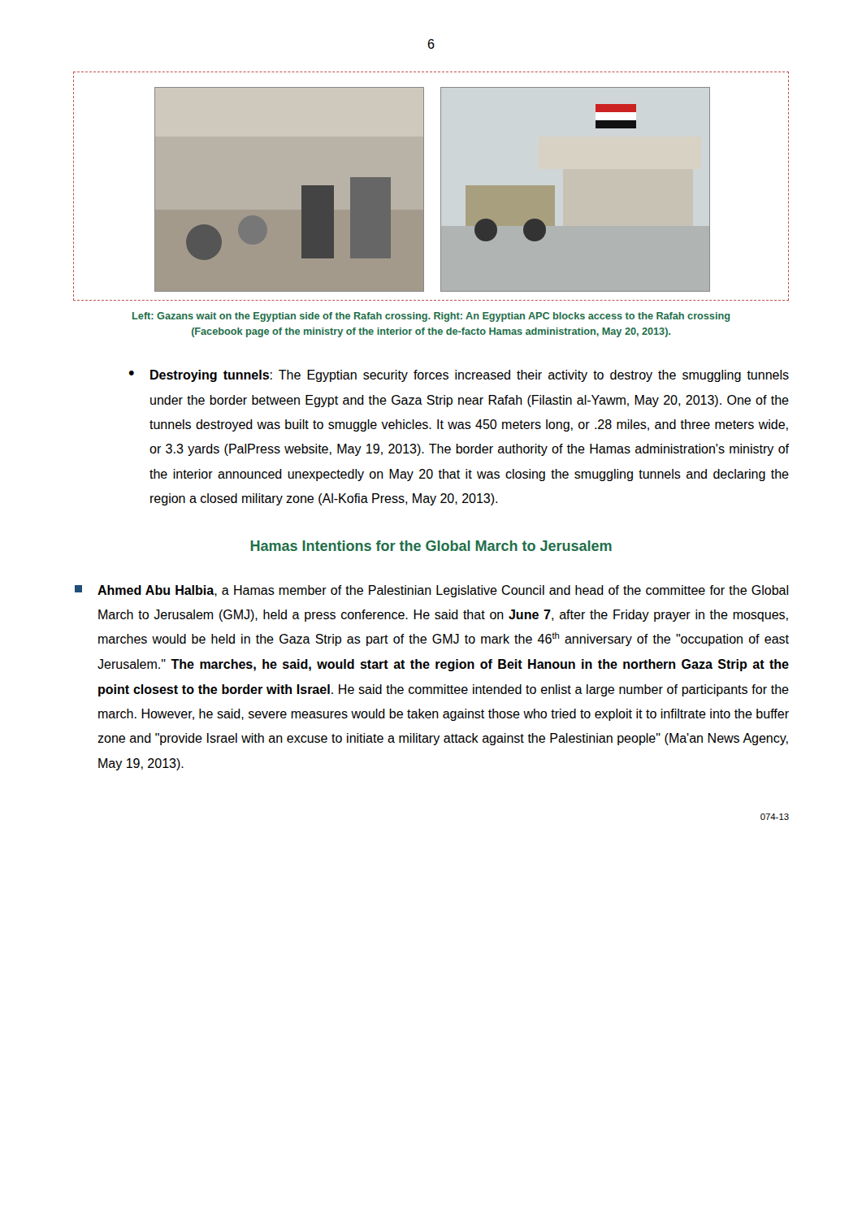6
Left: Gazans wait on the Egyptian side of the Rafah crossing. Right: An Egyptian APC blocks access to the Rafah crossing (Facebook page of the ministry of the interior of the de-facto Hamas administration, May 20, 2013).
Destroying tunnels: The Egyptian security forces increased their activity to destroy the smuggling tunnels under the border between Egypt and the Gaza Strip near Rafah (Filastin al-Yawm, May 20, 2013). One of the tunnels destroyed was built to smuggle vehicles. It was 450 meters long, or .28 miles, and three meters wide, or 3.3 yards (PalPress website, May 19, 2013). The border authority of the Hamas administration's ministry of the interior announced unexpectedly on May 20 that it was closing the smuggling tunnels and declaring the region a closed military zone (Al-Kofia Press, May 20, 2013).
Hamas Intentions for the Global March to Jerusalem
Ahmed Abu Halbia, a Hamas member of the Palestinian Legislative Council and head of the committee for the Global March to Jerusalem (GMJ), held a press conference. He said that on June 7, after the Friday prayer in the mosques, marches would be held in the Gaza Strip as part of the GMJ to mark the 46th anniversary of the "occupation of east Jerusalem." The marches, he said, would start at the region of Beit Hanoun in the northern Gaza Strip at the point closest to the border with Israel. He said the committee intended to enlist a large number of participants for the march. However, he said, severe measures would be taken against those who tried to exploit it to infiltrate into the buffer zone and "provide Israel with an excuse to initiate a military attack against the Palestinian people" (Ma'an News Agency, May 19, 2013).
074-13